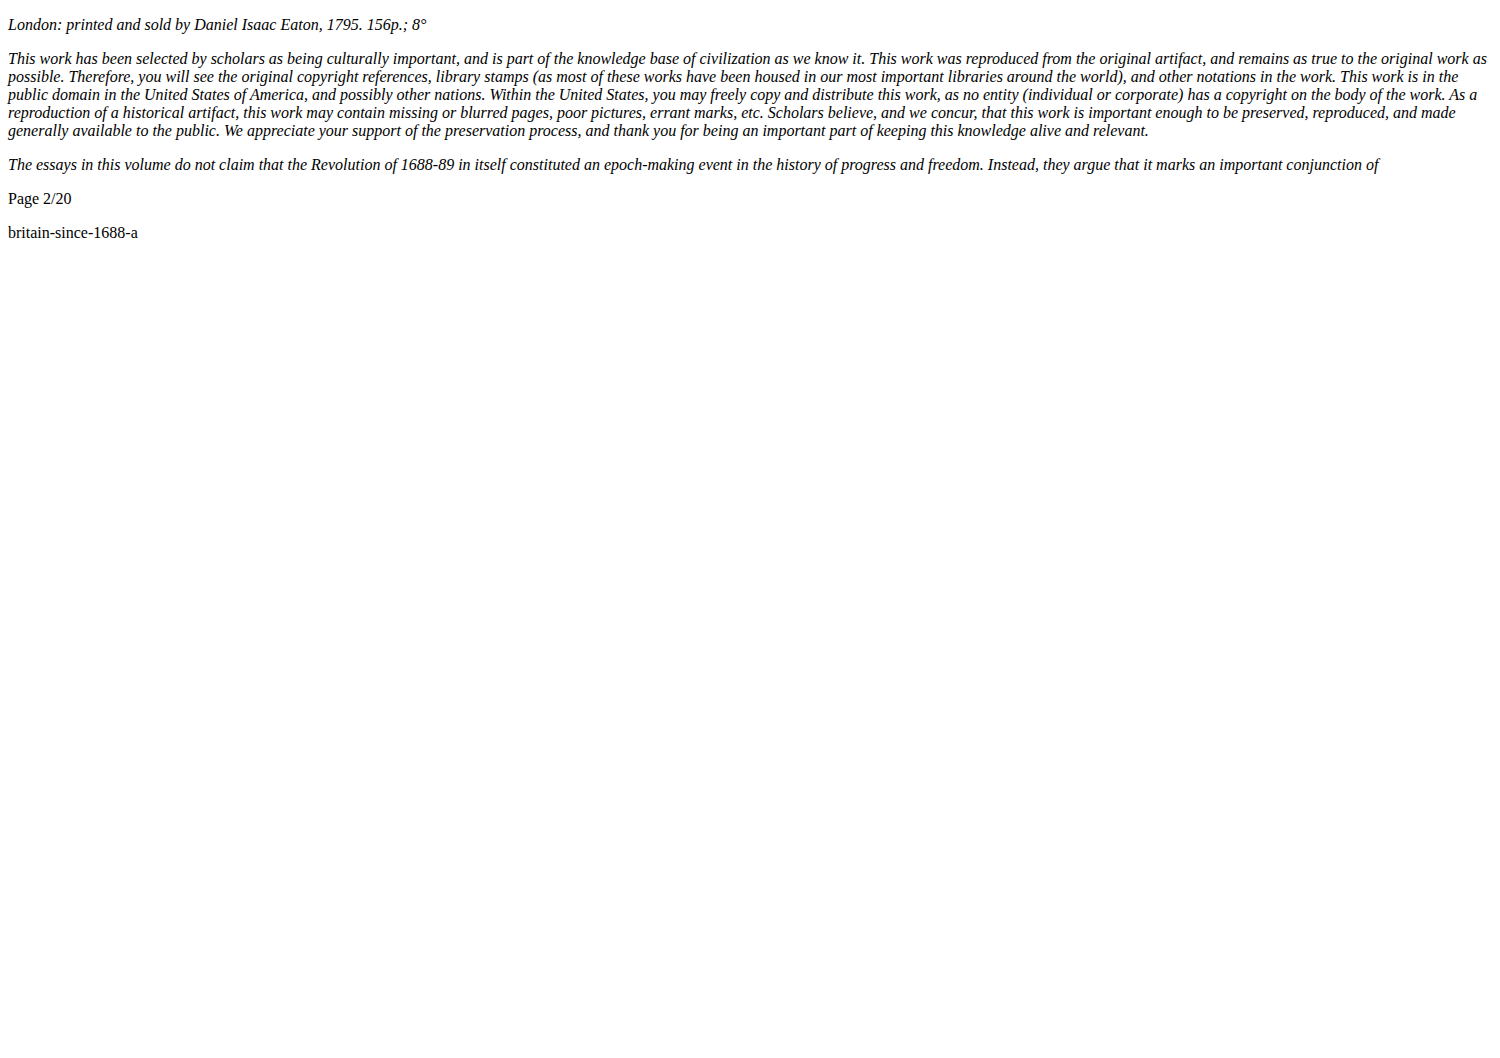London: printed and sold by Daniel Isaac Eaton, 1795. 156p.; 8°
This work has been selected by scholars as being culturally important, and is part of the knowledge base of civilization as we know it. This work was reproduced from the original artifact, and remains as true to the original work as possible. Therefore, you will see the original copyright references, library stamps (as most of these works have been housed in our most important libraries around the world), and other notations in the work. This work is in the public domain in the United States of America, and possibly other nations. Within the United States, you may freely copy and distribute this work, as no entity (individual or corporate) has a copyright on the body of the work. As a reproduction of a historical artifact, this work may contain missing or blurred pages, poor pictures, errant marks, etc. Scholars believe, and we concur, that this work is important enough to be preserved, reproduced, and made generally available to the public. We appreciate your support of the preservation process, and thank you for being an important part of keeping this knowledge alive and relevant.
The essays in this volume do not claim that the Revolution of 1688-89 in itself constituted an epoch-making event in the history of progress and freedom. Instead, they argue that it marks an important conjunction of
Page 2/20
britain-since-1688-a